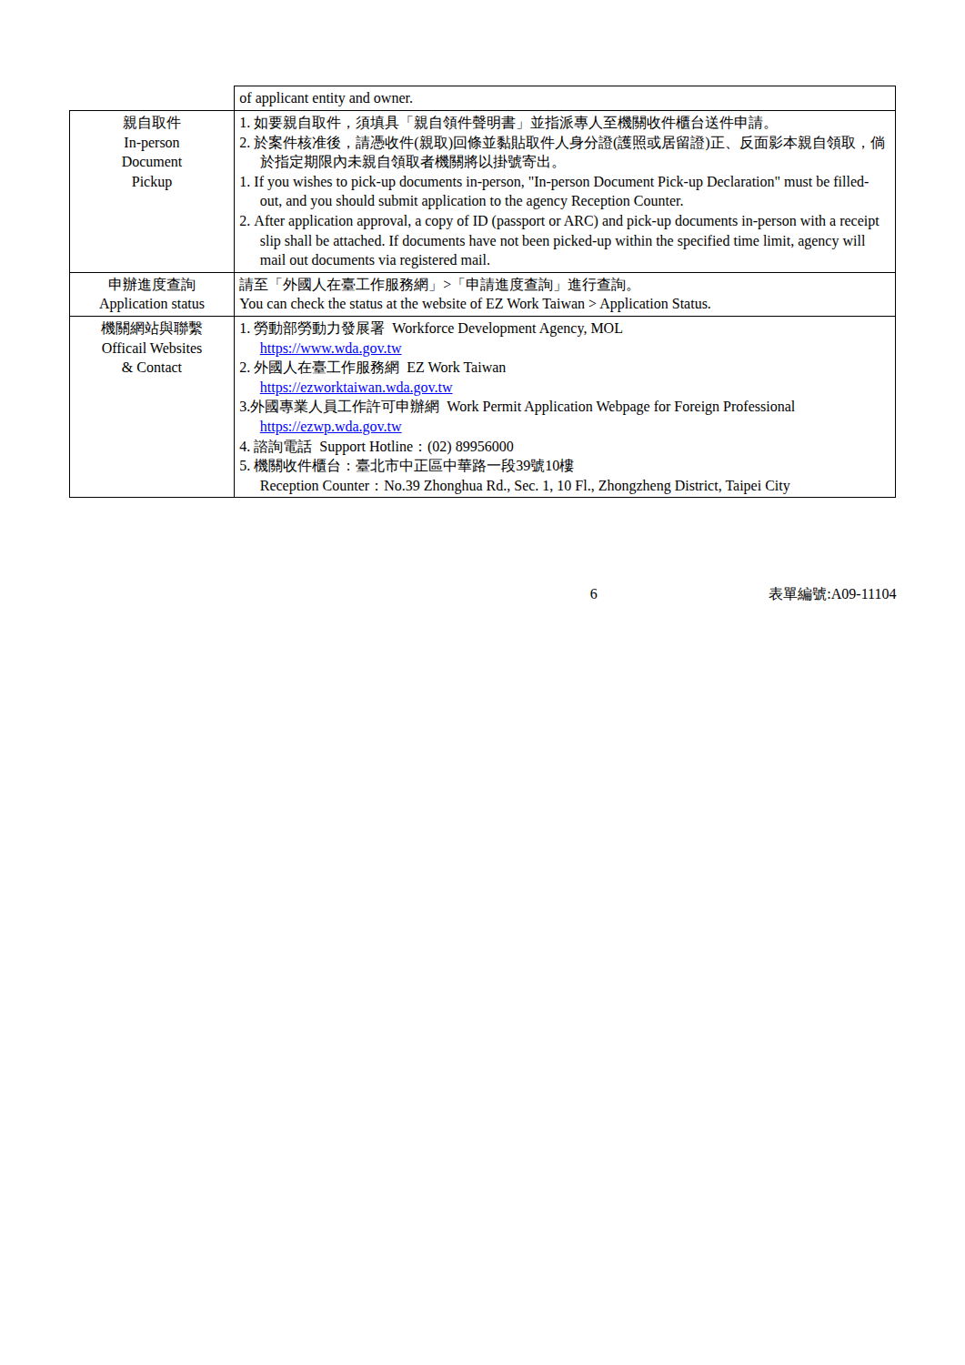| | of applicant entity and owner. |
| 親自取件 In-person Document Pickup | 1. 如要親自取件，須填具「親自領件聲明書」並指派專人至機關收件櫃台送件申請。 2. 於案件核准後，請憑收件(親取)回條並黏貼取件人身分證(護照或居留證)正、反面影本親自領取，倘於指定期限內未親自領取者機關將以掛號寄出。 1. If you wishes to pick-up documents in-person, "In-person Document Pick-up Declaration" must be filled-out, and you should submit application to the agency Reception Counter. 2. After application approval, a copy of ID (passport or ARC) and pick-up documents in-person with a receipt slip shall be attached. If documents have not been picked-up within the specified time limit, agency will mail out documents via registered mail. |
| 申辦進度查詢 Application status | 請至「外國人在臺工作服務網」>「申請進度查詢」進行查詢。 You can check the status at the website of EZ Work Taiwan > Application Status. |
| 機關網站與聯繫 Officail Websites & Contact | 1. 勞動部勞動力發展署 Workforce Development Agency, MOL https://www.wda.gov.tw 2. 外國人在臺工作服務網 EZ Work Taiwan https://ezworktaiwan.wda.gov.tw 3.外國專業人員工作許可申辦網 Work Permit Application Webpage for Foreign Professional https://ezwp.wda.gov.tw 4. 諮詢電話 Support Hotline：(02) 89956000 5. 機關收件櫃台：臺北市中正區中華路一段39號10樓 Reception Counter：No.39 Zhonghua Rd., Sec. 1, 10 Fl., Zhongzheng District, Taipei City |
6
表單編號:A09-11104